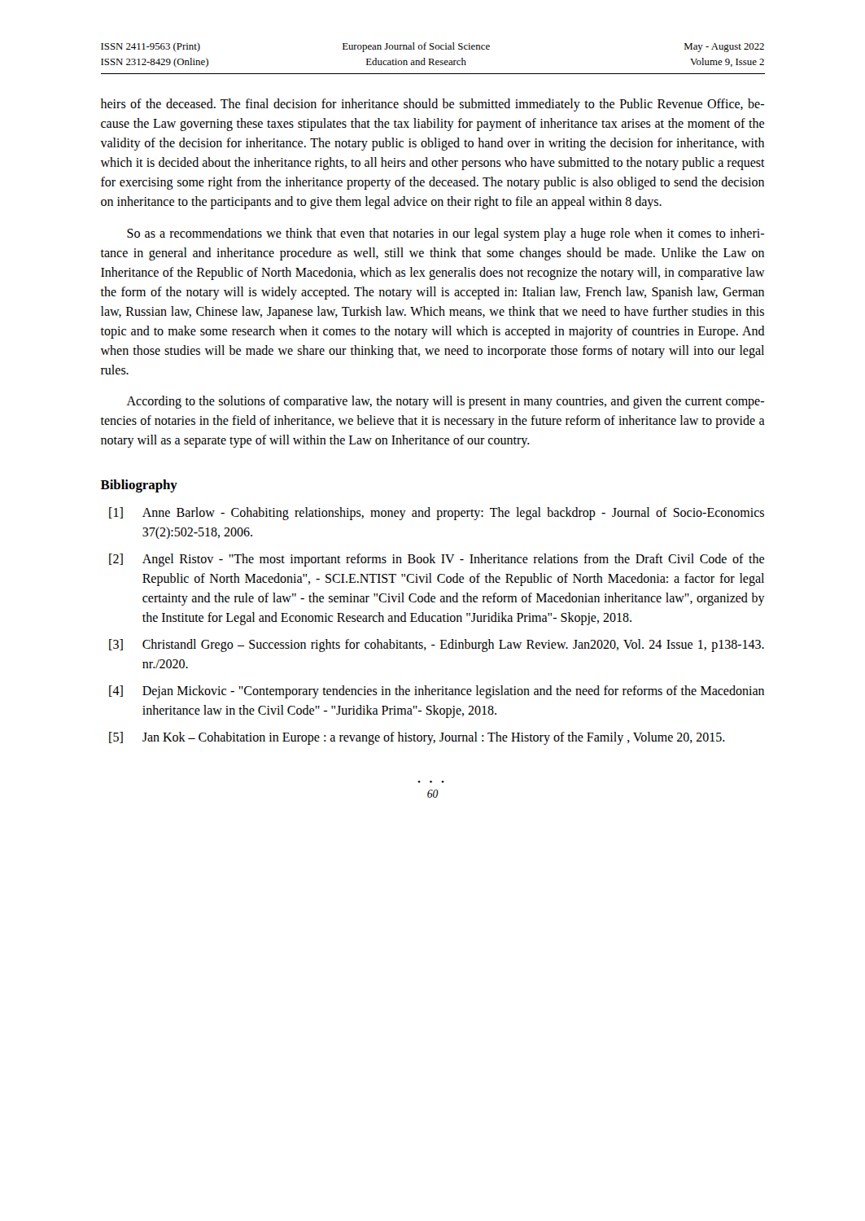| ISSN 2411-9563 (Print) | European Journal of Social Science | May - August 2022 |
| ISSN 2312-8429 (Online) | Education and Research | Volume 9, Issue 2 |
heirs of the deceased. The final decision for inheritance should be submitted immediately to the Public Revenue Office, because the Law governing these taxes stipulates that the tax liability for payment of inheritance tax arises at the moment of the validity of the decision for inheritance. The notary public is obliged to hand over in writing the decision for inheritance, with which it is decided about the inheritance rights, to all heirs and other persons who have submitted to the notary public a request for exercising some right from the inheritance property of the deceased. The notary public is also obliged to send the decision on inheritance to the participants and to give them legal advice on their right to file an appeal within 8 days.
So as a recommendations we think that even that notaries in our legal system play a huge role when it comes to inheritance in general and inheritance procedure as well, still we think that some changes should be made. Unlike the Law on Inheritance of the Republic of North Macedonia, which as lex generalis does not recognize the notary will, in comparative law the form of the notary will is widely accepted. The notary will is accepted in: Italian law, French law, Spanish law, German law, Russian law, Chinese law, Japanese law, Turkish law. Which means, we think that we need to have further studies in this topic and to make some research when it comes to the notary will which is accepted in majority of countries in Europe. And when those studies will be made we share our thinking that, we need to incorporate those forms of notary will into our legal rules.
According to the solutions of comparative law, the notary will is present in many countries, and given the current competencies of notaries in the field of inheritance, we believe that it is necessary in the future reform of inheritance law to provide a notary will as a separate type of will within the Law on Inheritance of our country.
Bibliography
Anne Barlow - Cohabiting relationships, money and property: The legal backdrop - Journal of Socio-Economics 37(2):502-518, 2006.
Angel Ristov - "The most important reforms in Book IV - Inheritance relations from the Draft Civil Code of the Republic of North Macedonia", - SCI.E.NTIST "Civil Code of the Republic of North Macedonia: a factor for legal certainty and the rule of law" - the seminar "Civil Code and the reform of Macedonian inheritance law", organized by the Institute for Legal and Economic Research and Education "Juridika Prima"- Skopje, 2018.
Christandl Grego – Succession rights for cohabitants, - Edinburgh Law Review. Jan2020, Vol. 24 Issue 1, p138-143. nr./2020.
Dejan Mickovic - "Contemporary tendencies in the inheritance legislation and the need for reforms of the Macedonian inheritance law in the Civil Code" - "Juridika Prima"- Skopje, 2018.
Jan Kok – Cohabitation in Europe : a revange of history, Journal : The History of the Family , Volume 20, 2015.
• • • 60